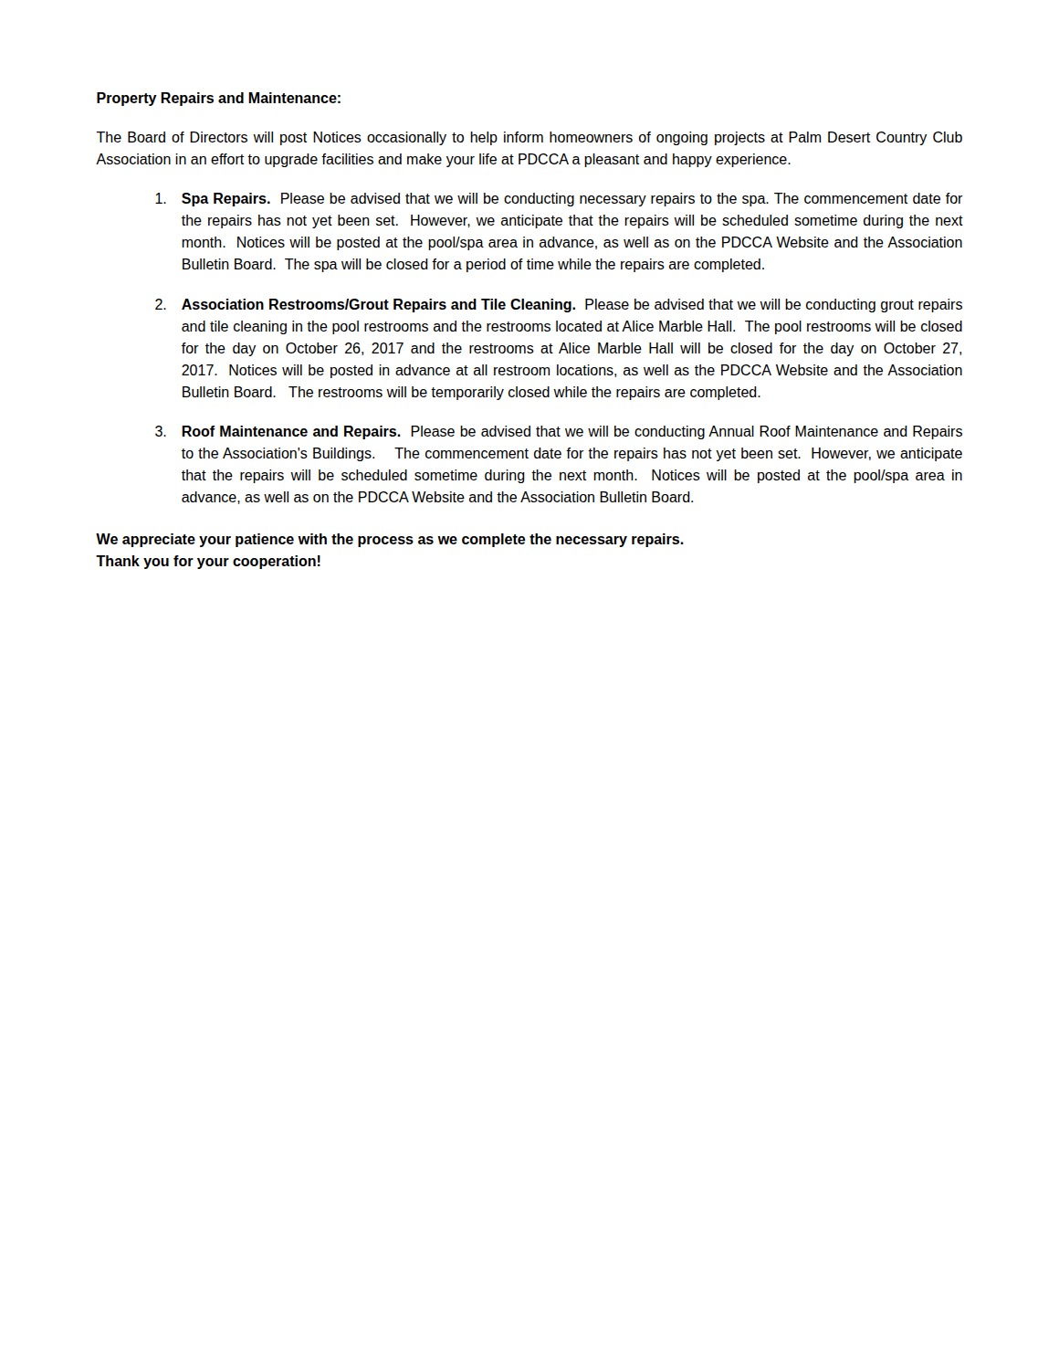Property Repairs and Maintenance:
The Board of Directors will post Notices occasionally to help inform homeowners of ongoing projects at Palm Desert Country Club Association in an effort to upgrade facilities and make your life at PDCCA a pleasant and happy experience.
Spa Repairs. Please be advised that we will be conducting necessary repairs to the spa. The commencement date for the repairs has not yet been set. However, we anticipate that the repairs will be scheduled sometime during the next month. Notices will be posted at the pool/spa area in advance, as well as on the PDCCA Website and the Association Bulletin Board. The spa will be closed for a period of time while the repairs are completed.
Association Restrooms/Grout Repairs and Tile Cleaning. Please be advised that we will be conducting grout repairs and tile cleaning in the pool restrooms and the restrooms located at Alice Marble Hall. The pool restrooms will be closed for the day on October 26, 2017 and the restrooms at Alice Marble Hall will be closed for the day on October 27, 2017. Notices will be posted in advance at all restroom locations, as well as the PDCCA Website and the Association Bulletin Board. The restrooms will be temporarily closed while the repairs are completed.
Roof Maintenance and Repairs. Please be advised that we will be conducting Annual Roof Maintenance and Repairs to the Association's Buildings. The commencement date for the repairs has not yet been set. However, we anticipate that the repairs will be scheduled sometime during the next month. Notices will be posted at the pool/spa area in advance, as well as on the PDCCA Website and the Association Bulletin Board.
We appreciate your patience with the process as we complete the necessary repairs.
Thank you for your cooperation!